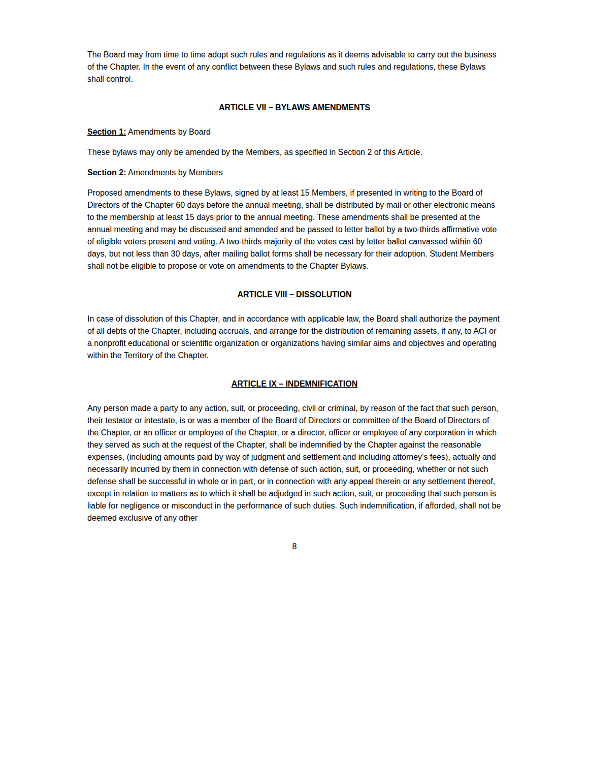The Board may from time to time adopt such rules and regulations as it deems advisable to carry out the business of the Chapter. In the event of any conflict between these Bylaws and such rules and regulations, these Bylaws shall control.
ARTICLE VII – BYLAWS AMENDMENTS
Section 1: Amendments by Board
These bylaws may only be amended by the Members, as specified in Section 2 of this Article.
Section 2: Amendments by Members
Proposed amendments to these Bylaws, signed by at least 15 Members, if presented in writing to the Board of Directors of the Chapter 60 days before the annual meeting, shall be distributed by mail or other electronic means to the membership at least 15 days prior to the annual meeting. These amendments shall be presented at the annual meeting and may be discussed and amended and be passed to letter ballot by a two-thirds affirmative vote of eligible voters present and voting. A two-thirds majority of the votes cast by letter ballot canvassed within 60 days, but not less than 30 days, after mailing ballot forms shall be necessary for their adoption. Student Members shall not be eligible to propose or vote on amendments to the Chapter Bylaws.
ARTICLE VIII – DISSOLUTION
In case of dissolution of this Chapter, and in accordance with applicable law, the Board shall authorize the payment of all debts of the Chapter, including accruals, and arrange for the distribution of remaining assets, if any, to ACI or a nonprofit educational or scientific organization or organizations having similar aims and objectives and operating within the Territory of the Chapter.
ARTICLE IX – INDEMNIFICATION
Any person made a party to any action, suit, or proceeding, civil or criminal, by reason of the fact that such person, their testator or intestate, is or was a member of the Board of Directors or committee of the Board of Directors of the Chapter, or an officer or employee of the Chapter, or a director, officer or employee of any corporation in which they served as such at the request of the Chapter, shall be indemnified by the Chapter against the reasonable expenses, (including amounts paid by way of judgment and settlement and including attorney’s fees), actually and necessarily incurred by them in connection with defense of such action, suit, or proceeding, whether or not such defense shall be successful in whole or in part, or in connection with any appeal therein or any settlement thereof, except in relation to matters as to which it shall be adjudged in such action, suit, or proceeding that such person is liable for negligence or misconduct in the performance of such duties. Such indemnification, if afforded, shall not be deemed exclusive of any other
8